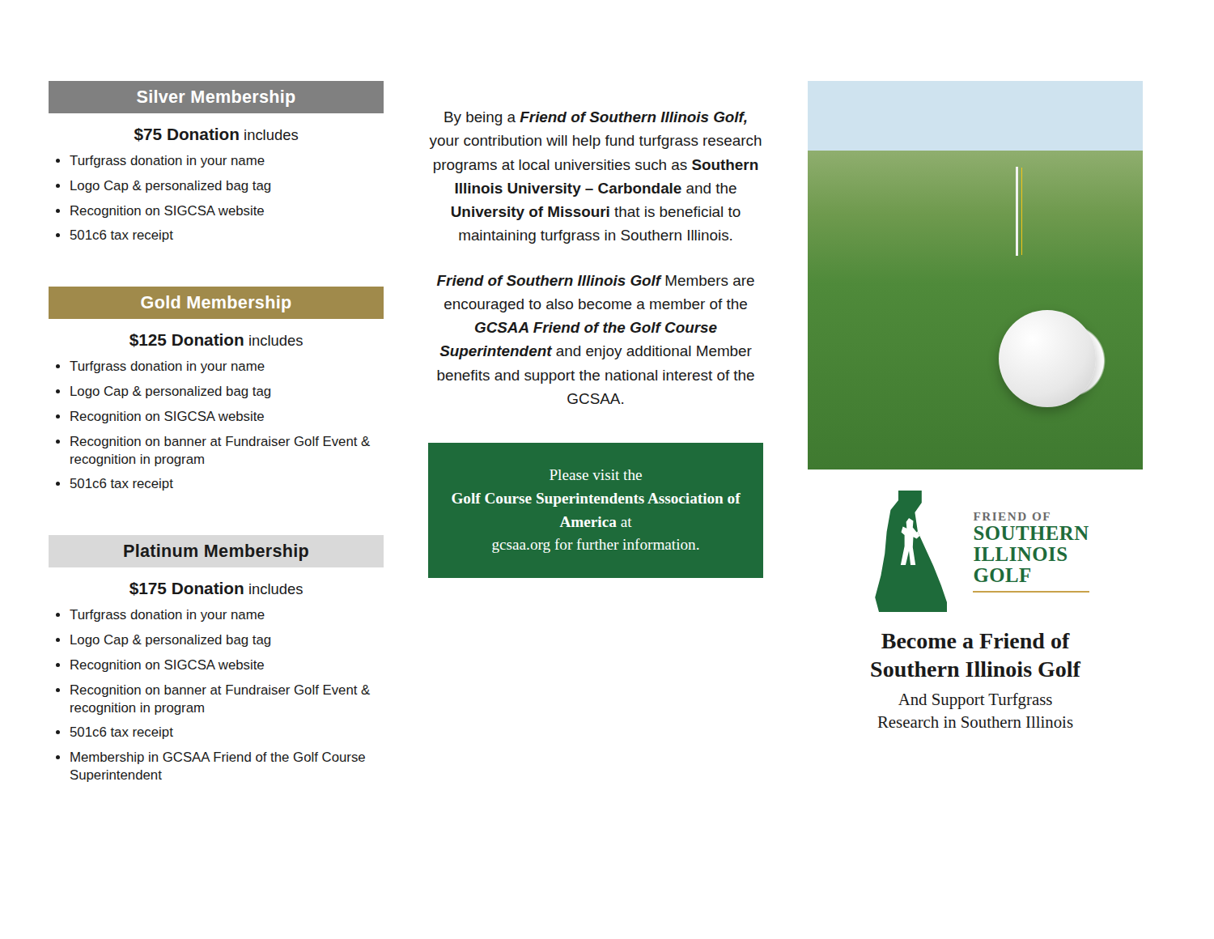Silver Membership
$75 Donation includes
Turfgrass donation in your name
Logo Cap & personalized bag tag
Recognition on SIGCSA website
501c6 tax receipt
Gold Membership
$125 Donation includes
Turfgrass donation in your name
Logo Cap & personalized bag tag
Recognition on SIGCSA website
Recognition on banner at Fundraiser Golf Event & recognition in program
501c6 tax receipt
Platinum Membership
$175 Donation includes
Turfgrass donation in your name
Logo Cap & personalized bag tag
Recognition on SIGCSA website
Recognition on banner at Fundraiser Golf Event & recognition in program
501c6 tax receipt
Membership in GCSAA Friend of the Golf Course Superintendent
By being a Friend of Southern Illinois Golf, your contribution will help fund turfgrass research programs at local universities such as Southern Illinois University – Carbondale and the University of Missouri that is beneficial to maintaining turfgrass in Southern Illinois.
Friend of Southern Illinois Golf Members are encouraged to also become a member of the GCSAA Friend of the Golf Course Superintendent and enjoy additional Member benefits and support the national interest of the GCSAA.
Please visit the
Golf Course Superintendents Association of America at
gcsaa.org for further information.
FRIEND OF
SOUTHERN
ILLINOIS
GOLF
Become a Friend of
Southern Illinois Golf
And Support Turfgrass
Research in Southern Illinois